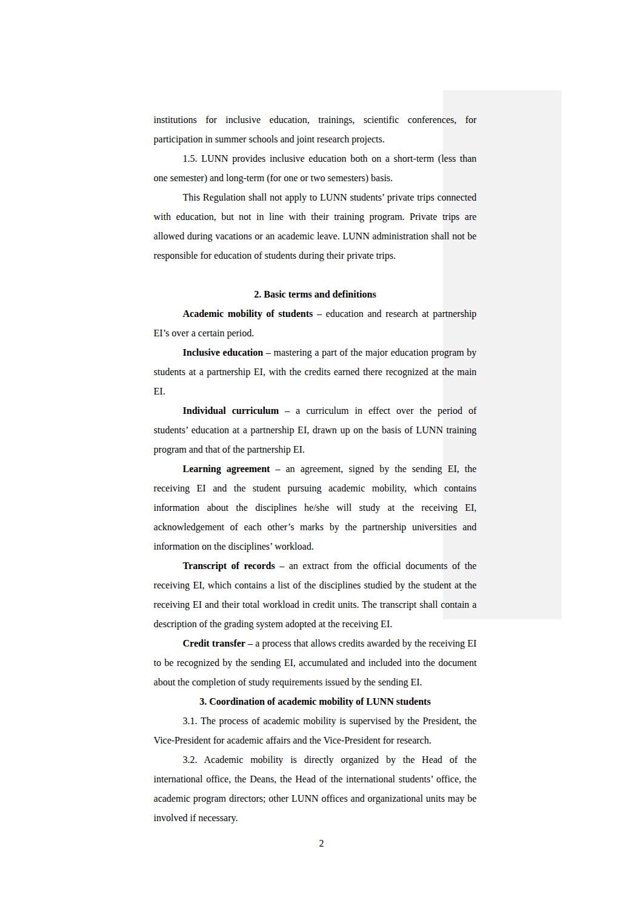institutions for inclusive education, trainings, scientific conferences, for participation in summer schools and joint research projects.
1.5. LUNN provides inclusive education both on a short-term (less than one semester) and long-term (for one or two semesters) basis.
This Regulation shall not apply to LUNN students’ private trips connected with education, but not in line with their training program. Private trips are allowed during vacations or an academic leave. LUNN administration shall not be responsible for education of students during their private trips.
2. Basic terms and definitions
Academic mobility of students – education and research at partnership EI’s over a certain period.
Inclusive education – mastering a part of the major education program by students at a partnership EI, with the credits earned there recognized at the main EI.
Individual curriculum – a curriculum in effect over the period of students’ education at a partnership EI, drawn up on the basis of LUNN training program and that of the partnership EI.
Learning agreement – an agreement, signed by the sending EI, the receiving EI and the student pursuing academic mobility, which contains information about the disciplines he/she will study at the receiving EI, acknowledgement of each other’s marks by the partnership universities and information on the disciplines’ workload.
Transcript of records – an extract from the official documents of the receiving EI, which contains a list of the disciplines studied by the student at the receiving EI and their total workload in credit units. The transcript shall contain a description of the grading system adopted at the receiving EI.
Credit transfer – a process that allows credits awarded by the receiving EI to be recognized by the sending EI, accumulated and included into the document about the completion of study requirements issued by the sending EI.
3. Coordination of academic mobility of LUNN students
3.1. The process of academic mobility is supervised by the President, the Vice-President for academic affairs and the Vice-President for research.
3.2. Academic mobility is directly organized by the Head of the international office, the Deans, the Head of the international students’ office, the academic program directors; other LUNN offices and organizational units may be involved if necessary.
2